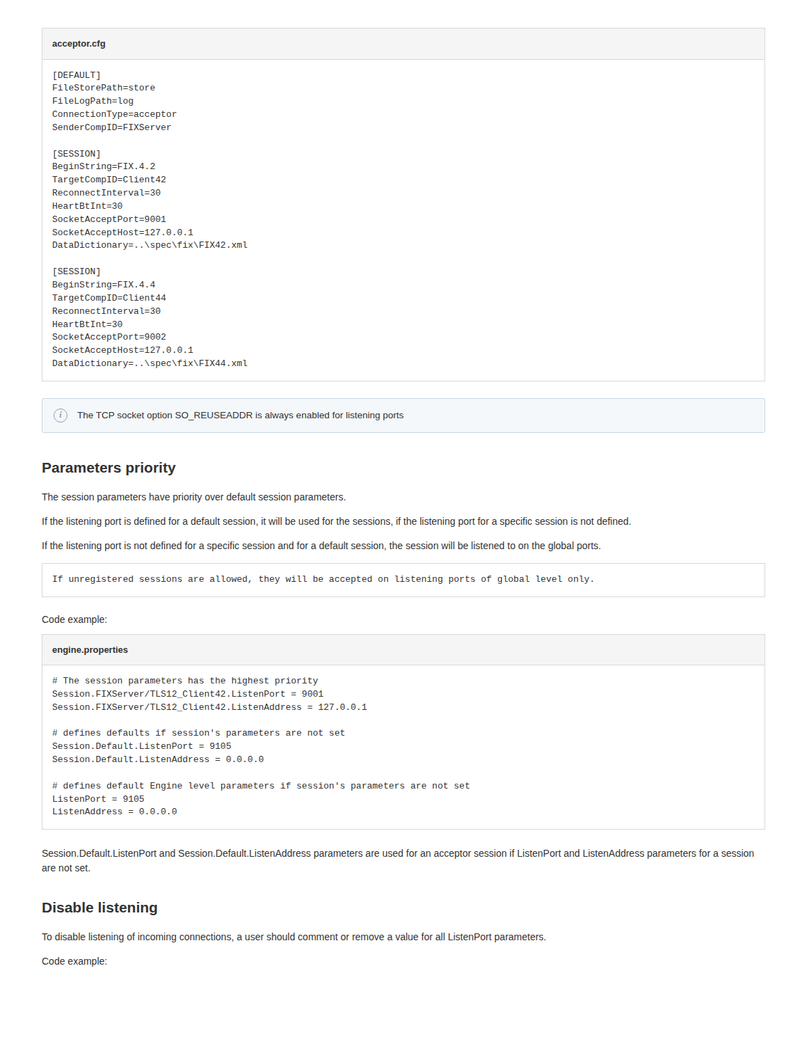acceptor.cfg
[DEFAULT]
FileStorePath=store
FileLogPath=log
ConnectionType=acceptor
SenderCompID=FIXServer

[SESSION]
BeginString=FIX.4.2
TargetCompID=Client42
ReconnectInterval=30
HeartBtInt=30
SocketAcceptPort=9001
SocketAcceptHost=127.0.0.1
DataDictionary=..\spec\fix\FIX42.xml

[SESSION]
BeginString=FIX.4.4
TargetCompID=Client44
ReconnectInterval=30
HeartBtInt=30
SocketAcceptPort=9002
SocketAcceptHost=127.0.0.1
DataDictionary=..\spec\fix\FIX44.xml
i
The TCP socket option SO_REUSEADDR is always enabled for listening ports
Parameters priority
The session parameters have priority over default session parameters.
If the listening port is defined for a default session, it will be used for the sessions, if the listening port for a specific session is not defined.
If the listening port is not defined for a specific session and for a default session, the session will be listened to on the global ports.
If unregistered sessions are allowed, they will be accepted on listening ports of global level only.
Code example:
engine.properties
# The session parameters has the highest priority
Session.FIXServer/TLS12_Client42.ListenPort = 9001
Session.FIXServer/TLS12_Client42.ListenAddress = 127.0.0.1

# defines defaults if session's parameters are not set
Session.Default.ListenPort = 9105
Session.Default.ListenAddress = 0.0.0.0

# defines default Engine level parameters if session's parameters are not set
ListenPort = 9105
ListenAddress = 0.0.0.0
Session.Default.ListenPort and Session.Default.ListenAddress parameters are used for an acceptor session if ListenPort and ListenAddress parameters for a session are not set.
Disable listening
To disable listening of incoming connections, a user should comment or remove a value for all ListenPort parameters.
Code example: